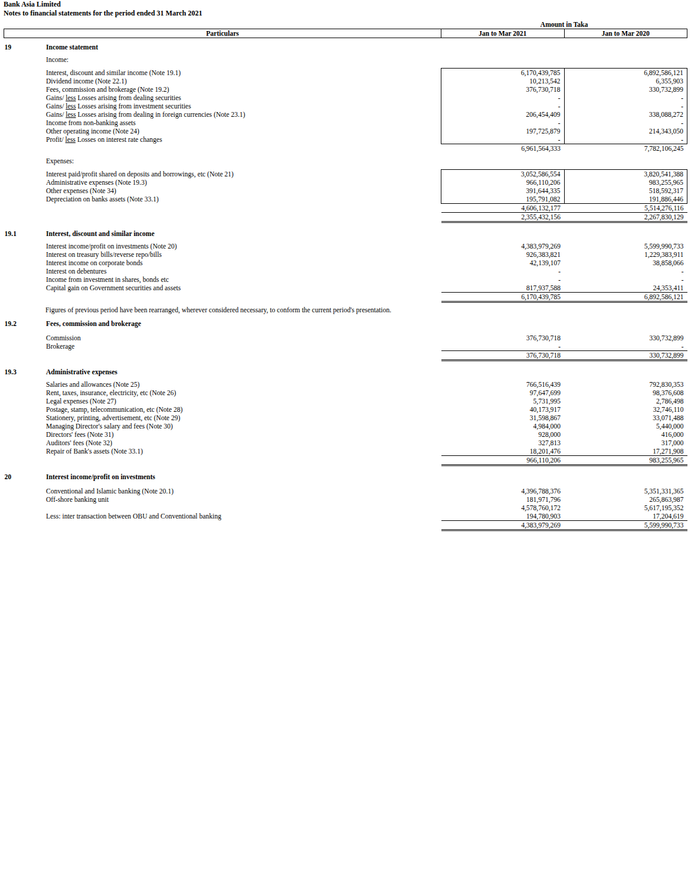Bank Asia Limited
Notes to financial statements for the period ended 31 March 2021
| | | Amount in Taka |
| Particulars | Jan to Mar 2021 | Jan to Mar 2020 |
| 19 | Income statement | | |
| | Income: | | |
| | Interest, discount and similar income (Note 19.1) | 6,170,439,785 | 6,892,586,121 |
| | Dividend income (Note 22.1) | 10,213,542 | 6,355,903 |
| | Fees, commission and brokerage (Note 19.2) | 376,730,718 | 330,732,899 |
| | Gains/ less Losses arising from dealing securities | - | - |
| | Gains/ less Losses arising from investment securities | - | - |
| | Gains/ less Losses arising from dealing in foreign currencies (Note 23.1) | 206,454,409 | 338,088,272 |
| | Income from non-banking assets | - | - |
| | Other operating income (Note 24) | 197,725,879 | 214,343,050 |
| | Profit/ less Losses on interest rate changes | - | - |
| | | 6,961,564,333 | 7,782,106,245 |
| | Expenses: | | |
| | Interest paid/profit shared on deposits and borrowings, etc (Note 21) | 3,052,586,554 | 3,820,541,388 |
| | Administrative expenses (Note 19.3) | 966,110,206 | 983,255,965 |
| | Other expenses (Note 34) | 391,644,335 | 518,592,317 |
| | Depreciation on banks assets (Note 33.1) | 195,791,082 | 191,886,446 |
| | | 4,606,132,177 | 5,514,276,116 |
| | | 2,355,432,156 | 2,267,830,129 |
| 19.1 | Interest, discount and similar income | | |
| | Interest income/profit on investments (Note 20) | 4,383,979,269 | 5,599,990,733 |
| | Interest on treasury bills/reverse repo/bills | 926,383,821 | 1,229,383,911 |
| | Interest income on corporate bonds | 42,139,107 | 38,858,066 |
| | Interest on debentures | - | - |
| | Income from investment in shares, bonds etc | - | - |
| | Capital gain on Government securities and assets | 817,937,588 | 24,353,411 |
| | | 6,170,439,785 | 6,892,586,121 |
| | Figures of previous period have been rearranged, wherever considered necessary, to conform the current period's presentation. |
| 19.2 | Fees, commission and brokerage | | |
| | Commission | 376,730,718 | 330,732,899 |
| | Brokerage | - | - |
| | | 376,730,718 | 330,732,899 |
| 19.3 | Administrative expenses | | |
| | Salaries and allowances (Note 25) | 766,516,439 | 792,830,353 |
| | Rent, taxes, insurance, electricity, etc (Note 26) | 97,647,699 | 98,376,608 |
| | Legal expenses (Note 27) | 5,731,995 | 2,786,498 |
| | Postage, stamp, telecommunication, etc (Note 28) | 40,173,917 | 32,746,110 |
| | Stationery, printing, advertisement, etc (Note 29) | 31,598,867 | 33,071,488 |
| | Managing Director's salary and fees (Note 30) | 4,984,000 | 5,440,000 |
| | Directors' fees (Note 31) | 928,000 | 416,000 |
| | Auditors' fees (Note 32) | 327,813 | 317,000 |
| | Repair of Bank's assets (Note 33.1) | 18,201,476 | 17,271,908 |
| | | 966,110,206 | 983,255,965 |
| 20 | Interest income/profit on investments | | |
| | Conventional and Islamic banking (Note 20.1) | 4,396,788,376 | 5,351,331,365 |
| | Off-shore banking unit | 181,971,796 | 265,863,987 |
| | | 4,578,760,172 | 5,617,195,352 |
| | Less: inter transaction between OBU and Conventional banking | 194,780,903 | 17,204,619 |
| | | 4,383,979,269 | 5,599,990,733 |